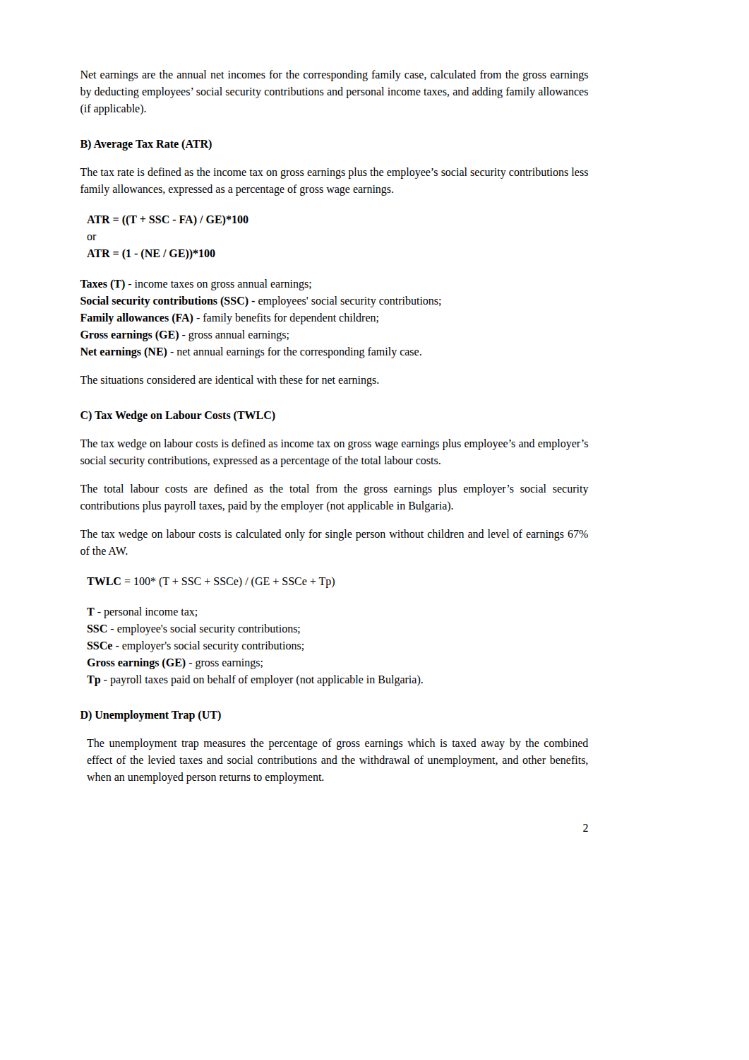Net earnings are the annual net incomes for the corresponding family case, calculated from the gross earnings by deducting employees’ social security contributions and personal income taxes, and adding family allowances (if applicable).
B) Average Tax Rate (ATR)
The tax rate is defined as the income tax on gross earnings plus the employee’s social security contributions less family allowances, expressed as a percentage of gross wage earnings.
ATR = ((T + SSC - FA) / GE)*100
or
ATR = (1 - (NE / GE))*100
Taxes (T) - income taxes on gross annual earnings;
Social security contributions (SSC) - employees' social security contributions;
Family allowances (FA) - family benefits for dependent children;
Gross earnings (GE) - gross annual earnings;
Net earnings (NE) - net annual earnings for the corresponding family case.
The situations considered are identical with these for net earnings.
C) Tax Wedge on Labour Costs (TWLC)
The tax wedge on labour costs is defined as income tax on gross wage earnings plus employee’s and employer’s social security contributions, expressed as a percentage of the total labour costs.
The total labour costs are defined as the total from the gross earnings plus employer’s social security contributions plus payroll taxes, paid by the employer (not applicable in Bulgaria).
The tax wedge on labour costs is calculated only for single person without children and level of earnings 67% of the AW.
TWLC = 100* (T + SSC + SSCe) / (GE + SSCe + Tp)
T - personal income tax;
SSC - employee's social security contributions;
SSCe - employer's social security contributions;
Gross earnings (GE) - gross earnings;
Tp - payroll taxes paid on behalf of employer (not applicable in Bulgaria).
D) Unemployment Trap (UT)
The unemployment trap measures the percentage of gross earnings which is taxed away by the combined effect of the levied taxes and social contributions and the withdrawal of unemployment, and other benefits, when an unemployed person returns to employment.
2